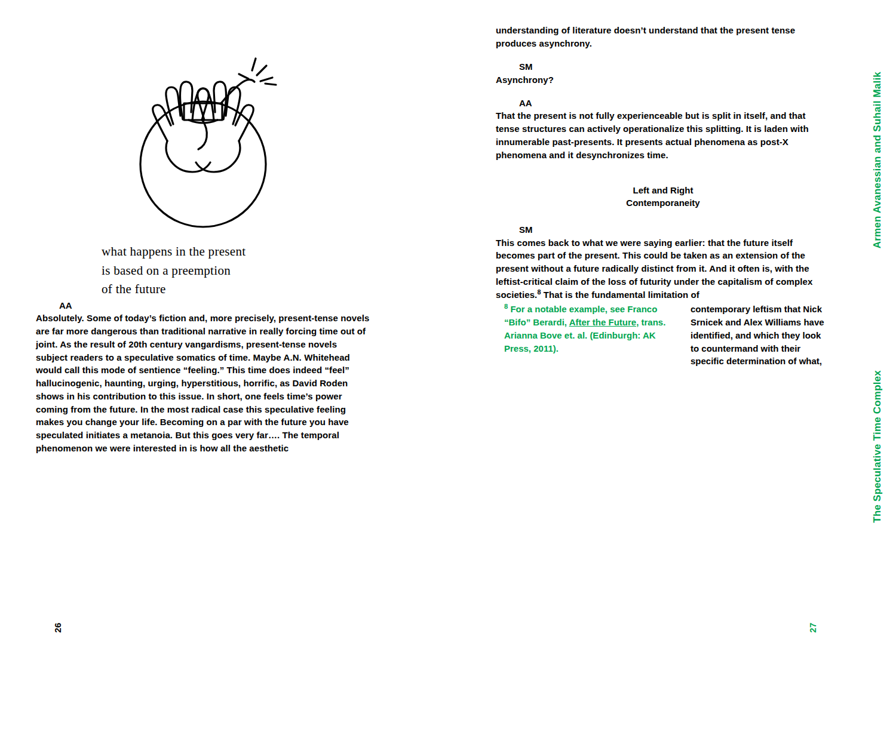what happens in the present
is based on a preemption
of the future
AA
Absolutely. Some of today’s fiction and, more precisely, present-tense novels are far more dangerous than traditional narrative in really forcing time out of joint. As the result of 20th century vangardisms, present-tense novels subject readers to a speculative somatics of time. Maybe A.N. Whitehead would call this mode of sentience “feeling.” This time does indeed “feel” hallucinogenic, haunting, urging, hyperstitious, horrific, as David Roden shows in his contribution to this issue. In short, one feels time’s power coming from the future. In the most radical case this speculative feeling makes you change your life. Becoming on a par with the future you have speculated initiates a metanoia. But this goes very far…. The temporal phenomenon we were interested in is how all the aesthetic
26
understanding of literature doesn’t understand that the present tense produces asynchrony.
SM
Asynchrony?
AA
That the present is not fully experienceable but is split in itself, and that tense structures can actively operationalize this splitting. It is laden with innumerable past-presents. It presents actual phenomena as post-X phenomena and it desynchronizes time.
Left and Right
Contemporaneity
SM
This comes back to what we were saying earlier: that the future itself becomes part of the present. This could be taken as an extension of the present without a future radically distinct from it. And it often is, with the leftist-critical claim of the loss of futurity under the capitalism of complex societies.8 That is the fundamental limitation of
8 For a notable example, see Franco “Bifo” Berardi, After the Future, trans. Arianna Bove et. al. (Edinburgh: AK Press, 2011).
contemporary leftism that Nick Srnicek and Alex Williams have identified, and which they look to countermand with their specific determination of what,
27
Armen Avanessian and Suhail Malik
The Speculative Time Complex